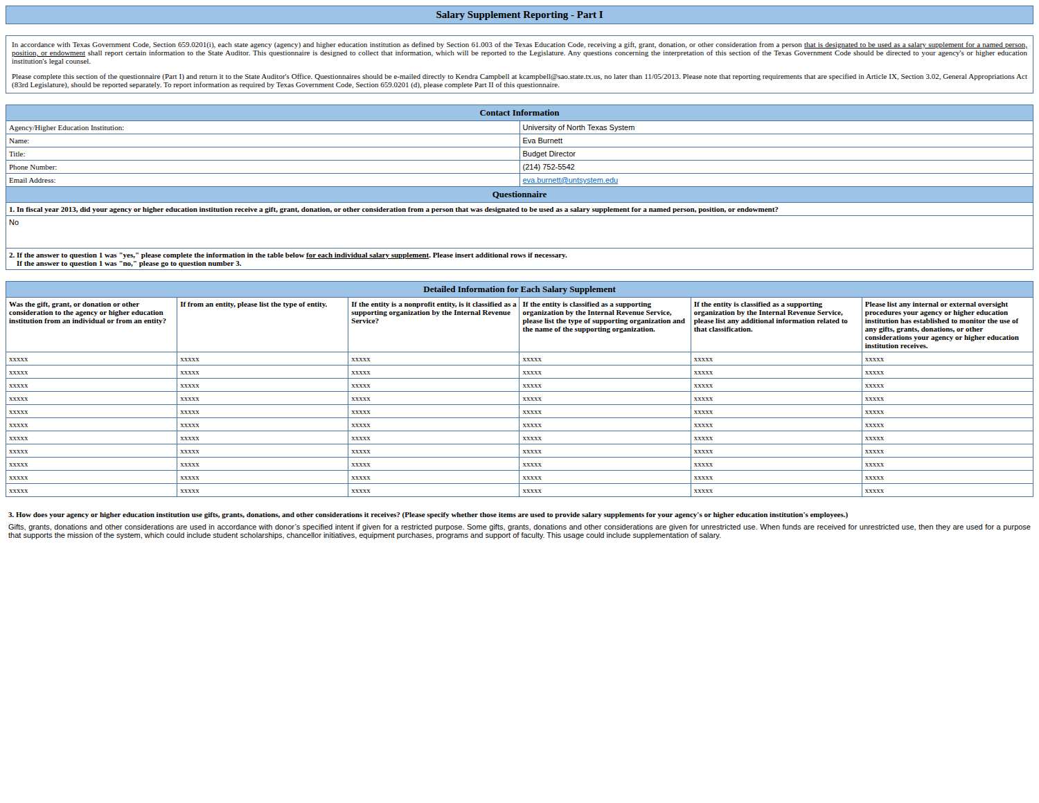| Salary Supplement Reporting - Part I |
| In accordance with Texas Government Code, Section 659.0201(i), each state agency (agency) and higher education institution as defined by Section 61.003 of the Texas Education Code, receiving a gift, grant, donation, or other consideration from a person that is designated to be used as a salary supplement for a named person, position, or endowment shall report certain information to the State Auditor. This questionnaire is designed to collect that information, which will be reported to the Legislature. Any questions concerning the interpretation of this section of the Texas Government Code should be directed to your agency's or higher education institution's legal counsel. Please complete this section of the questionnaire (Part I) and return it to the State Auditor's Office. Questionnaires should be e-mailed directly to Kendra Campbell at kcampbell@sao.state.tx.us, no later than 11/05/2013. Please note that reporting requirements that are specified in Article IX, Section 3.02, General Appropriations Act (83rd Legislature), should be reported separately. To report information as required by Texas Government Code, Section 659.0201 (d), please complete Part II of this questionnaire. |
| Contact Information |
| Agency/Higher Education Institution: | University of North Texas System |
| Name: | Eva Burnett |
| Title: | Budget Director |
| Phone Number: | (214) 752-5542 |
| Email Address: | eva.burnett@untsystem.edu |
| Questionnaire |
| 1. In fiscal year 2013, did your agency or higher education institution receive a gift, grant, donation, or other consideration from a person that was designated to be used as a salary supplement for a named person, position, or endowment? |
| No |
| 2. If the answer to question 1 was "yes," please complete the information in the table below for each individual salary supplement . Please insert additional rows if necessary. If the answer to question 1 was "no," please go to question number 3. |
| Detailed Information for Each Salary Supplement |
| Was the gift, grant, or donation or other consideration to the agency or higher education institution from an individual or from an entity? | If from an entity, please list the type of entity. | If the entity is a nonprofit entity, is it classified as a supporting organization by the Internal Revenue Service? | If the entity is classified as a supporting organization by the Internal Revenue Service, please list the type of supporting organization and the name of the supporting organization. | If the entity is classified as a supporting organization by the Internal Revenue Service, please list any additional information related to that classification. | Please list any internal or external oversight procedures your agency or higher education institution has established to monitor the use of any gifts, grants, donations, or other considerations your agency or higher education institution receives. |
| xxxxx | xxxxx | xxxxx | xxxxx | xxxxx | xxxxx |
| xxxxx | xxxxx | xxxxx | xxxxx | xxxxx | xxxxx |
| xxxxx | xxxxx | xxxxx | xxxxx | xxxxx | xxxxx |
| xxxxx | xxxxx | xxxxx | xxxxx | xxxxx | xxxxx |
| xxxxx | xxxxx | xxxxx | xxxxx | xxxxx | xxxxx |
| xxxxx | xxxxx | xxxxx | xxxxx | xxxxx | xxxxx |
| xxxxx | xxxxx | xxxxx | xxxxx | xxxxx | xxxxx |
| xxxxx | xxxxx | xxxxx | xxxxx | xxxxx | xxxxx |
| xxxxx | xxxxx | xxxxx | xxxxx | xxxxx | xxxxx |
| xxxxx | xxxxx | xxxxx | xxxxx | xxxxx | xxxxx |
| xxxxx | xxxxx | xxxxx | xxxxx | xxxxx | xxxxx |
| 3. How does your agency or higher education institution use gifts, grants, donations, and other considerations it receives? (Please specify whether those items are used to provide salary supplements for your agency's or higher education institution's employees.) |
| Gifts, grants, donations and other considerations are used in accordance with donor’s specified intent if given for a restricted purpose. Some gifts, grants, donations and other considerations are given for unrestricted use. When funds are received for unrestricted use, then they are used for a purpose that supports the mission of the system, which could include student scholarships, chancellor initiatives, equipment purchases, programs and support of faculty. This usage could include supplementation of salary. |